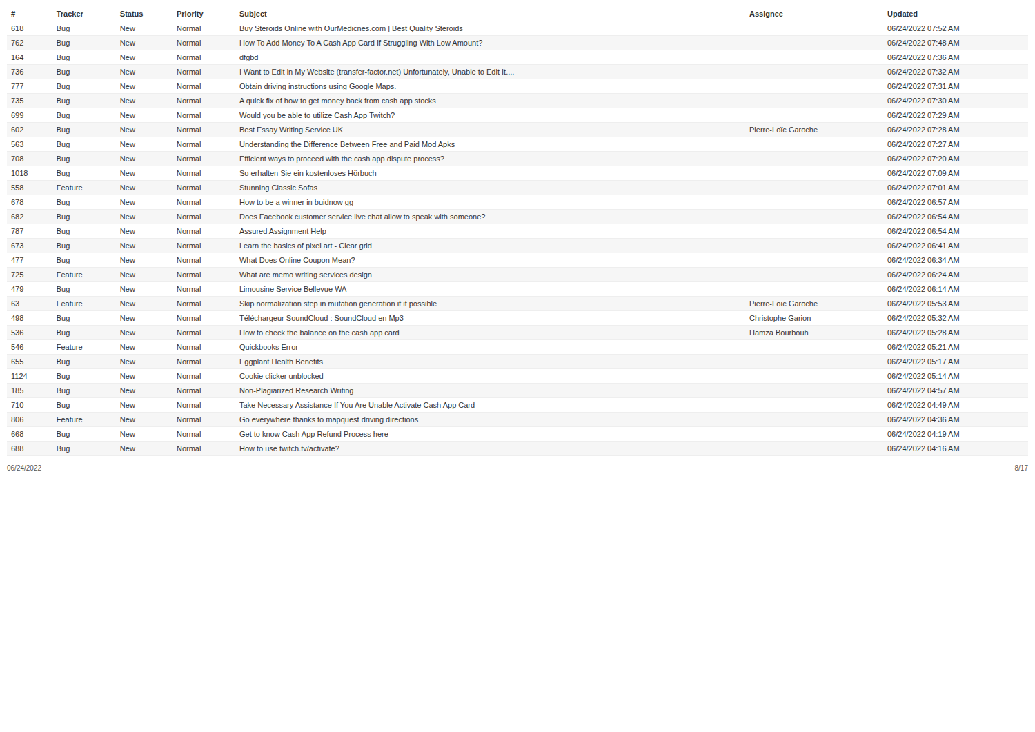| # | Tracker | Status | Priority | Subject | Assignee | Updated |
| --- | --- | --- | --- | --- | --- | --- |
| 618 | Bug | New | Normal | Buy Steroids Online with OurMedicnes.com / Best Quality Steroids | | 06/24/2022 07:52 AM |
| 762 | Bug | New | Normal | How To Add Money To A Cash App Card If Struggling With Low Amount? | | 06/24/2022 07:48 AM |
| 164 | Bug | New | Normal | dfgbd | | 06/24/2022 07:36 AM |
| 736 | Bug | New | Normal | I Want to Edit in My Website (transfer-factor.net) Unfortunately, Unable to Edit It.... | | 06/24/2022 07:32 AM |
| 777 | Bug | New | Normal | Obtain driving instructions using Google Maps. | | 06/24/2022 07:31 AM |
| 735 | Bug | New | Normal | A quick fix of how to get money back from cash app stocks | | 06/24/2022 07:30 AM |
| 699 | Bug | New | Normal | Would you be able to utilize Cash App Twitch? | | 06/24/2022 07:29 AM |
| 602 | Bug | New | Normal | Best Essay Writing Service UK | Pierre-Loïc Garoche | 06/24/2022 07:28 AM |
| 563 | Bug | New | Normal | Understanding the Difference Between Free and Paid Mod Apks | | 06/24/2022 07:27 AM |
| 708 | Bug | New | Normal | Efficient ways to proceed with the cash app dispute process? | | 06/24/2022 07:20 AM |
| 1018 | Bug | New | Normal | So erhalten Sie ein kostenloses Hörbuch | | 06/24/2022 07:09 AM |
| 558 | Feature | New | Normal | Stunning Classic Sofas | | 06/24/2022 07:01 AM |
| 678 | Bug | New | Normal | How to be a winner in buidnow gg | | 06/24/2022 06:57 AM |
| 682 | Bug | New | Normal | Does Facebook customer service live chat allow to speak with someone? | | 06/24/2022 06:54 AM |
| 787 | Bug | New | Normal | Assured Assignment Help | | 06/24/2022 06:54 AM |
| 673 | Bug | New | Normal | Learn the basics of pixel art - Clear grid | | 06/24/2022 06:41 AM |
| 477 | Bug | New | Normal | What Does Online Coupon Mean? | | 06/24/2022 06:34 AM |
| 725 | Feature | New | Normal | What are memo writing services design | | 06/24/2022 06:24 AM |
| 479 | Bug | New | Normal | Limousine Service Bellevue WA | | 06/24/2022 06:14 AM |
| 63 | Feature | New | Normal | Skip normalization step in mutation generation if it possible | Pierre-Loïc Garoche | 06/24/2022 05:53 AM |
| 498 | Bug | New | Normal | Téléchargeur SoundCloud : SoundCloud en Mp3 | Christophe Garion | 06/24/2022 05:32 AM |
| 536 | Bug | New | Normal | How to check the balance on the cash app card | Hamza Bourbouh | 06/24/2022 05:28 AM |
| 546 | Feature | New | Normal | Quickbooks Error | | 06/24/2022 05:21 AM |
| 655 | Bug | New | Normal | Eggplant Health Benefits | | 06/24/2022 05:17 AM |
| 1124 | Bug | New | Normal | Cookie clicker unblocked | | 06/24/2022 05:14 AM |
| 185 | Bug | New | Normal | Non-Plagiarized Research Writing | | 06/24/2022 04:57 AM |
| 710 | Bug | New | Normal | Take Necessary Assistance If You Are Unable Activate Cash App Card | | 06/24/2022 04:49 AM |
| 806 | Feature | New | Normal | Go everywhere thanks to mapquest driving directions | | 06/24/2022 04:36 AM |
| 668 | Bug | New | Normal | Get to know Cash App Refund Process here | | 06/24/2022 04:19 AM |
| 688 | Bug | New | Normal | How to use twitch.tv/activate? | | 06/24/2022 04:16 AM |
06/24/2022 8/17